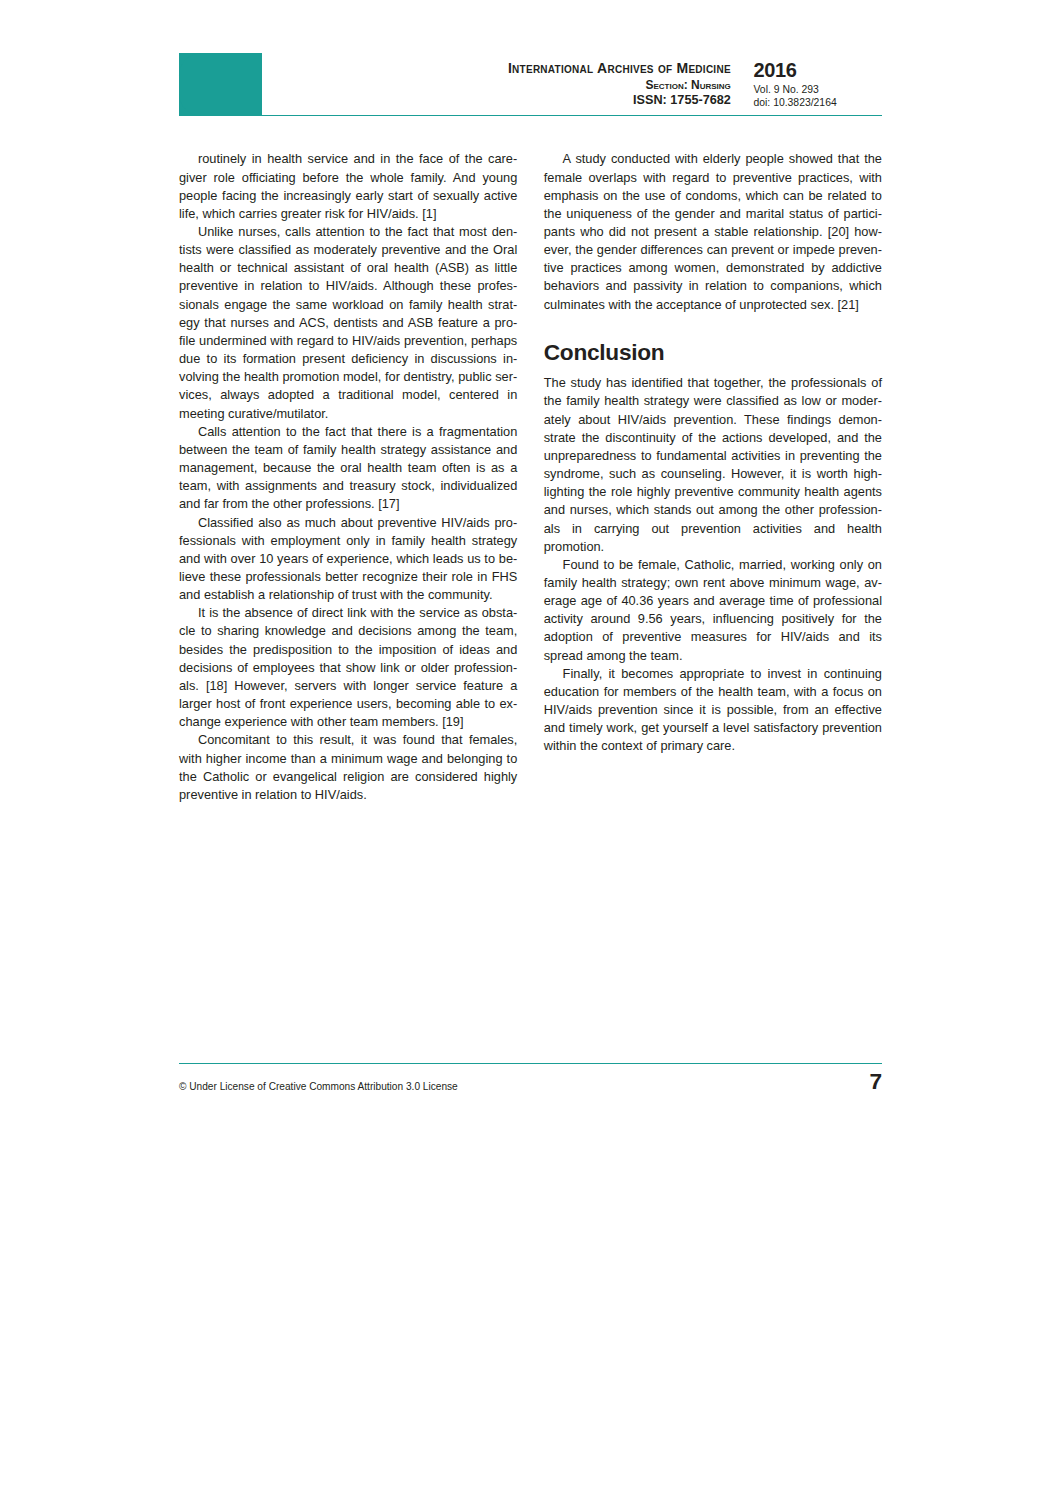International Archives of Medicine
Section: Nursing
ISSN: 1755-7682
2016
Vol. 9 No. 293
doi: 10.3823/2164
routinely in health service and in the face of the caregiver role officiating before the whole family. And young people facing the increasingly early start of sexually active life, which carries greater risk for HIV/aids. [1]
Unlike nurses, calls attention to the fact that most dentists were classified as moderately preventive and the Oral health or technical assistant of oral health (ASB) as little preventive in relation to HIV/aids. Although these professionals engage the same workload on family health strategy that nurses and ACS, dentists and ASB feature a profile undermined with regard to HIV/aids prevention, perhaps due to its formation present deficiency in discussions involving the health promotion model, for dentistry, public services, always adopted a traditional model, centered in meeting curative/mutilator.
Calls attention to the fact that there is a fragmentation between the team of family health strategy assistance and management, because the oral health team often is as a team, with assignments and treasury stock, individualized and far from the other professions. [17]
Classified also as much about preventive HIV/aids professionals with employment only in family health strategy and with over 10 years of experience, which leads us to believe these professionals better recognize their role in FHS and establish a relationship of trust with the community.
It is the absence of direct link with the service as obstacle to sharing knowledge and decisions among the team, besides the predisposition to the imposition of ideas and decisions of employees that show link or older professionals. [18] However, servers with longer service feature a larger host of front experience users, becoming able to exchange experience with other team members. [19]
Concomitant to this result, it was found that females, with higher income than a minimum wage and belonging to the Catholic or evangelical religion are considered highly preventive in relation to HIV/aids.
A study conducted with elderly people showed that the female overlaps with regard to preventive practices, with emphasis on the use of condoms, which can be related to the uniqueness of the gender and marital status of participants who did not present a stable relationship. [20] however, the gender differences can prevent or impede preventive practices among women, demonstrated by addictive behaviors and passivity in relation to companions, which culminates with the acceptance of unprotected sex. [21]
Conclusion
The study has identified that together, the professionals of the family health strategy were classified as low or moderately about HIV/aids prevention. These findings demonstrate the discontinuity of the actions developed, and the unpreparedness to fundamental activities in preventing the syndrome, such as counseling. However, it is worth highlighting the role highly preventive community health agents and nurses, which stands out among the other professionals in carrying out prevention activities and health promotion.
Found to be female, Catholic, married, working only on family health strategy; own rent above minimum wage, average age of 40.36 years and average time of professional activity around 9.56 years, influencing positively for the adoption of preventive measures for HIV/aids and its spread among the team.
Finally, it becomes appropriate to invest in continuing education for members of the health team, with a focus on HIV/aids prevention since it is possible, from an effective and timely work, get yourself a level satisfactory prevention within the context of primary care.
© Under License of Creative Commons Attribution 3.0 License
7